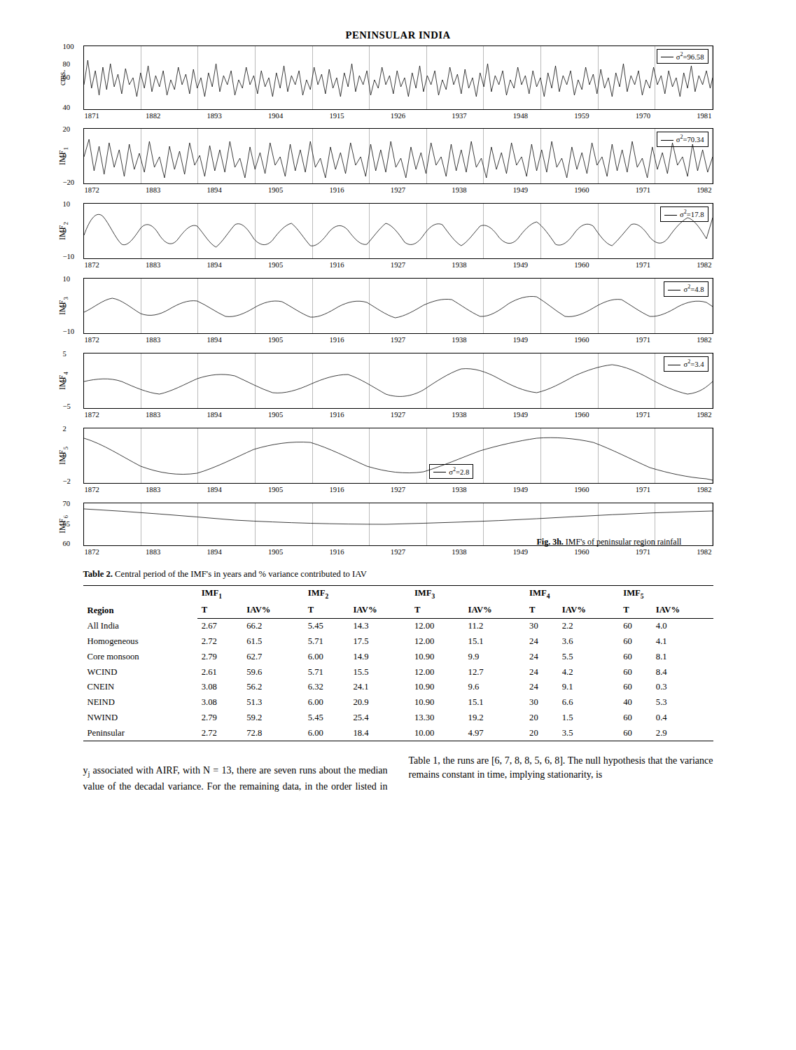PENINSULAR INDIA
cms. 100 80 60 40 σ2=96.58
18711882189319041915192619371948195919701981
IMF1 20 0 −20 σ2=70.34
18721883189419051916192719381949196019711982
IMF2 10 0 −10 σ2=17.8
18721883189419051916192719381949196019711982
IMF3 10 0 −10 σ2=4.8
18721883189419051916192719381949196019711982
IMF4 5 0 −5 σ2=3.4
18721883189419051916192719381949196019711982
IMF5 2 0 −2 σ2=2.8
18721883189419051916192719381949196019711982
IMF6 70 65 60
18721883189419051916192719381949196019711982
Fig. 3h. IMF's of peninsular region rainfall
Table 2. Central period of the IMF's in years and % variance contributed to IAV
| Region | IMF 1 | IMF 2 | IMF 3 | IMF 4 | IMF 5 |
| --- | --- | --- | --- | --- | --- |
| T | IAV% | T | IAV% | T | IAV% | T | IAV% | T | IAV% |
| All India | 2.67 | 66.2 | 5.45 | 14.3 | 12.00 | 11.2 | 30 | 2.2 | 60 | 4.0 |
| Homogeneous | 2.72 | 61.5 | 5.71 | 17.5 | 12.00 | 15.1 | 24 | 3.6 | 60 | 4.1 |
| Core monsoon | 2.79 | 62.7 | 6.00 | 14.9 | 10.90 | 9.9 | 24 | 5.5 | 60 | 8.1 |
| WCIND | 2.61 | 59.6 | 5.71 | 15.5 | 12.00 | 12.7 | 24 | 4.2 | 60 | 8.4 |
| CNEIN | 3.08 | 56.2 | 6.32 | 24.1 | 10.90 | 9.6 | 24 | 9.1 | 60 | 0.3 |
| NEIND | 3.08 | 51.3 | 6.00 | 20.9 | 10.90 | 15.1 | 30 | 6.6 | 40 | 5.3 |
| NWIND | 2.79 | 59.2 | 5.45 | 25.4 | 13.30 | 19.2 | 20 | 1.5 | 60 | 0.4 |
| Peninsular | 2.72 | 72.8 | 6.00 | 18.4 | 10.00 | 4.97 | 20 | 3.5 | 60 | 2.9 |
yj associated with AIRF, with N = 13, there are seven runs about the median value of the decadal variance. For the remaining data, in the order listed in Table 1, the runs are [6, 7, 8, 8, 5, 6, 8]. The null hypothesis that the variance remains constant in time, implying stationarity, is